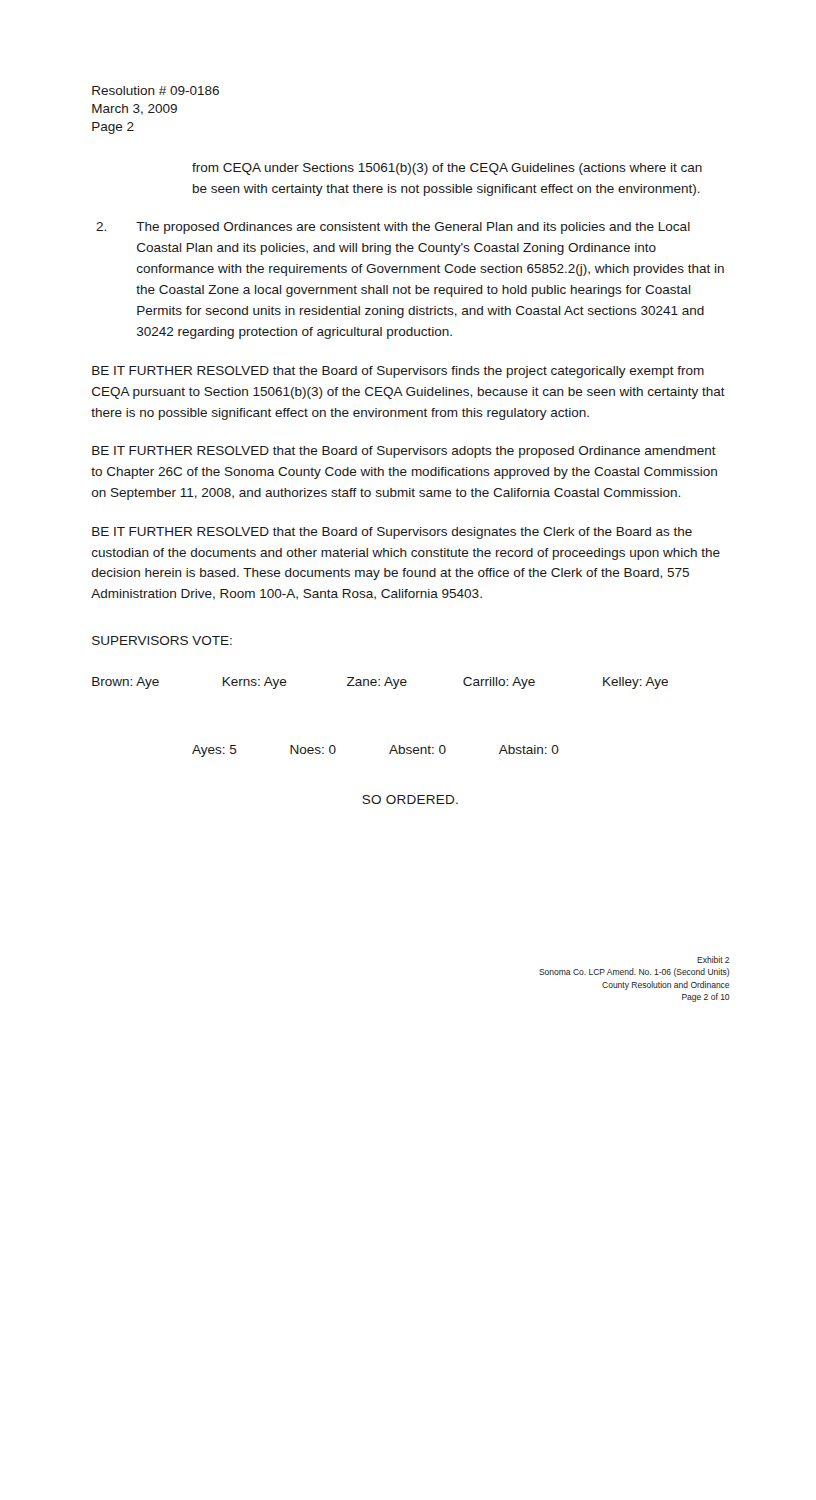Resolution # 09-0186
March 3, 2009
Page 2
from CEQA under Sections 15061(b)(3) of the CEQA Guidelines (actions where it can be seen with certainty that there is not possible significant effect on the environment).
2.
The proposed Ordinances are consistent with the General Plan and its policies and the Local Coastal Plan and its policies, and will bring the County's Coastal Zoning Ordinance into conformance with the requirements of Government Code section 65852.2(j), which provides that in the Coastal Zone a local government shall not be required to hold public hearings for Coastal Permits for second units in residential zoning districts, and with Coastal Act sections 30241 and 30242 regarding protection of agricultural production.
BE IT FURTHER RESOLVED that the Board of Supervisors finds the project categorically exempt from CEQA pursuant to Section 15061(b)(3) of the CEQA Guidelines, because it can be seen with certainty that there is no possible significant effect on the environment from this regulatory action.
BE IT FURTHER RESOLVED that the Board of Supervisors adopts the proposed Ordinance amendment to Chapter 26C of the Sonoma County Code with the modifications approved by the Coastal Commission on September 11, 2008, and authorizes staff to submit same to the California Coastal Commission.
BE IT FURTHER RESOLVED that the Board of Supervisors designates the Clerk of the Board as the custodian of the documents and other material which constitute the record of proceedings upon which the decision herein is based. These documents may be found at the office of the Clerk of the Board, 575 Administration Drive, Room 100-A, Santa Rosa, California 95403.
SUPERVISORS VOTE:
| Brown: Aye | Kerns: Aye | Zane: Aye | Carrillo: Aye | Kelley: Aye |
| Ayes: 5 | Noes: 0 | Absent: 0 | Abstain: 0 |
SO ORDERED.
Exhibit 2
Sonoma Co. LCP Amend. No. 1-06 (Second Units)
County Resolution and Ordinance
Page 2 of 10